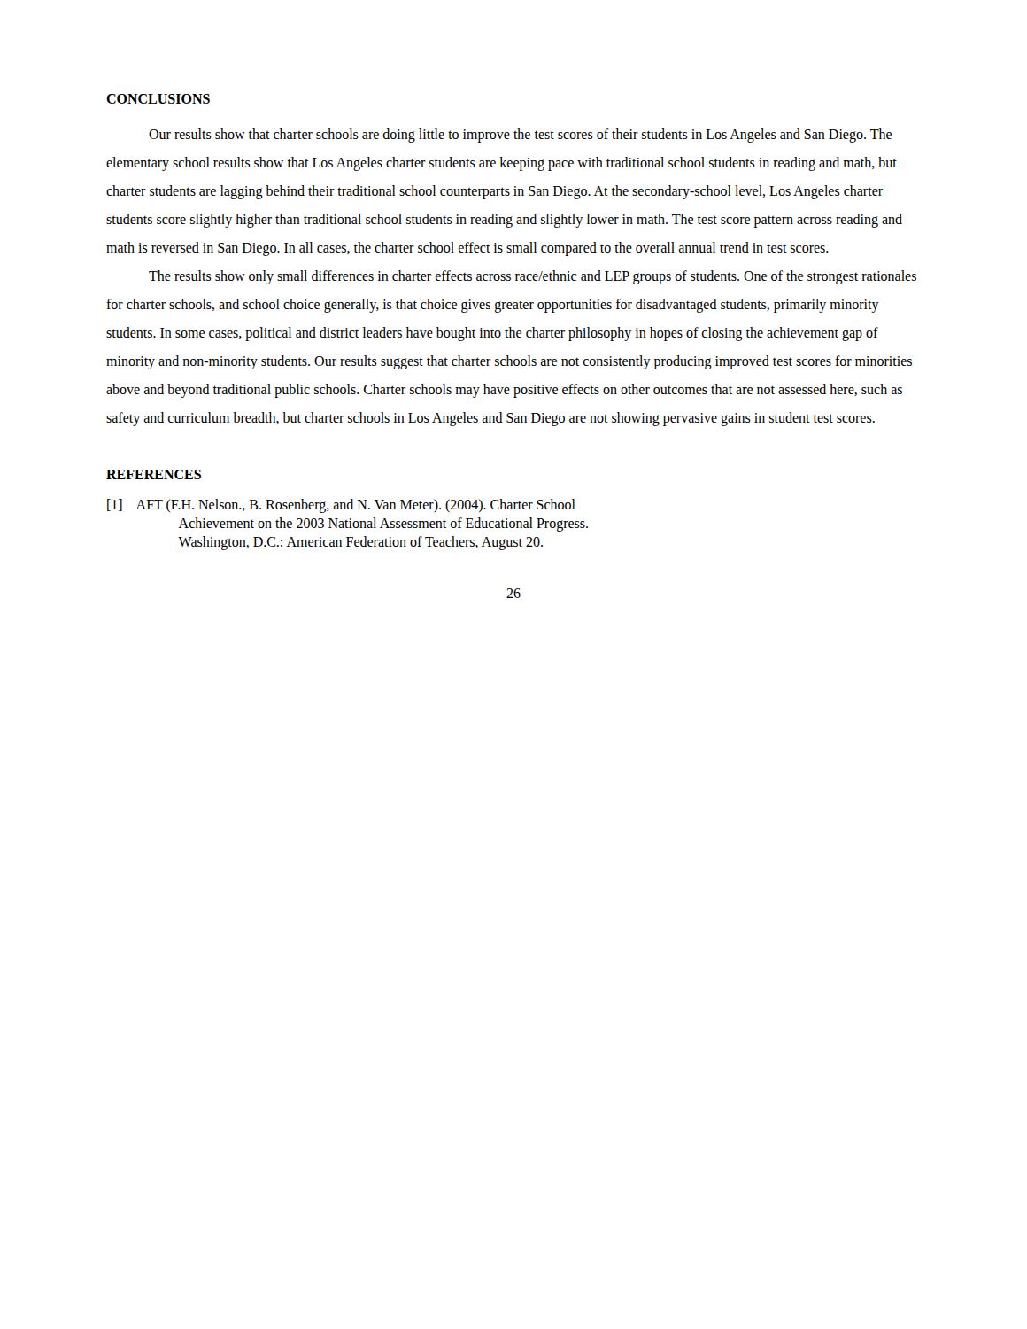CONCLUSIONS
Our results show that charter schools are doing little to improve the test scores of their students in Los Angeles and San Diego. The elementary school results show that Los Angeles charter students are keeping pace with traditional school students in reading and math, but charter students are lagging behind their traditional school counterparts in San Diego. At the secondary-school level, Los Angeles charter students score slightly higher than traditional school students in reading and slightly lower in math. The test score pattern across reading and math is reversed in San Diego. In all cases, the charter school effect is small compared to the overall annual trend in test scores.
The results show only small differences in charter effects across race/ethnic and LEP groups of students. One of the strongest rationales for charter schools, and school choice generally, is that choice gives greater opportunities for disadvantaged students, primarily minority students. In some cases, political and district leaders have bought into the charter philosophy in hopes of closing the achievement gap of minority and non-minority students. Our results suggest that charter schools are not consistently producing improved test scores for minorities above and beyond traditional public schools. Charter schools may have positive effects on other outcomes that are not assessed here, such as safety and curriculum breadth, but charter schools in Los Angeles and San Diego are not showing pervasive gains in student test scores.
REFERENCES
[1] AFT (F.H. Nelson., B. Rosenberg, and N. Van Meter). (2004). Charter SchoolAchievement on the 2003 National Assessment of Educational Progress.
Washington, D.C.: American Federation of Teachers, August 20.
26